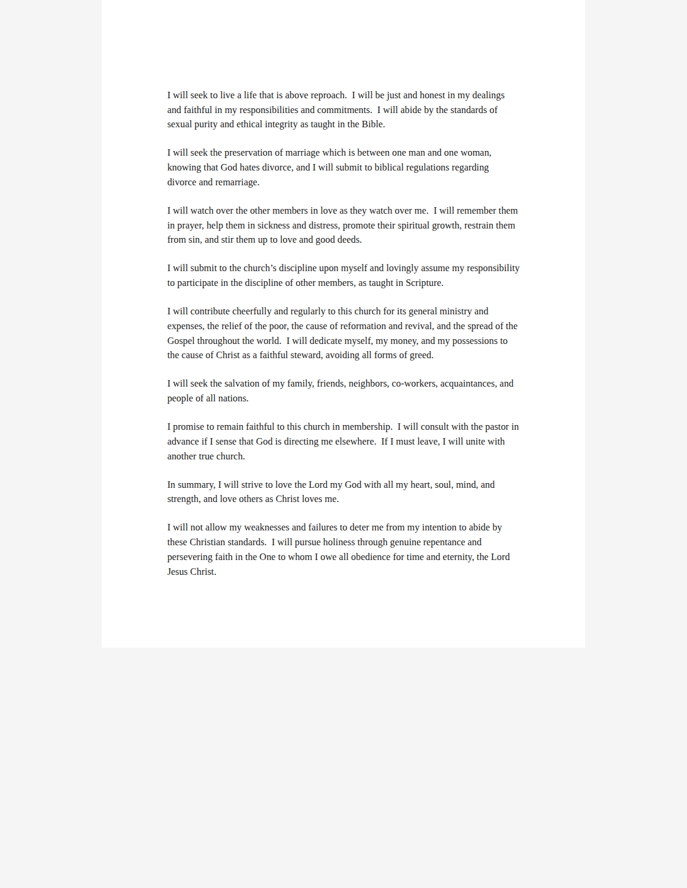I will seek to live a life that is above reproach. I will be just and honest in my dealings and faithful in my responsibilities and commitments. I will abide by the standards of sexual purity and ethical integrity as taught in the Bible.
I will seek the preservation of marriage which is between one man and one woman, knowing that God hates divorce, and I will submit to biblical regulations regarding divorce and remarriage.
I will watch over the other members in love as they watch over me. I will remember them in prayer, help them in sickness and distress, promote their spiritual growth, restrain them from sin, and stir them up to love and good deeds.
I will submit to the church’s discipline upon myself and lovingly assume my responsibility to participate in the discipline of other members, as taught in Scripture.
I will contribute cheerfully and regularly to this church for its general ministry and expenses, the relief of the poor, the cause of reformation and revival, and the spread of the Gospel throughout the world. I will dedicate myself, my money, and my possessions to the cause of Christ as a faithful steward, avoiding all forms of greed.
I will seek the salvation of my family, friends, neighbors, co-workers, acquaintances, and people of all nations.
I promise to remain faithful to this church in membership. I will consult with the pastor in advance if I sense that God is directing me elsewhere. If I must leave, I will unite with another true church.
In summary, I will strive to love the Lord my God with all my heart, soul, mind, and strength, and love others as Christ loves me.
I will not allow my weaknesses and failures to deter me from my intention to abide by these Christian standards. I will pursue holiness through genuine repentance and persevering faith in the One to whom I owe all obedience for time and eternity, the Lord Jesus Christ.